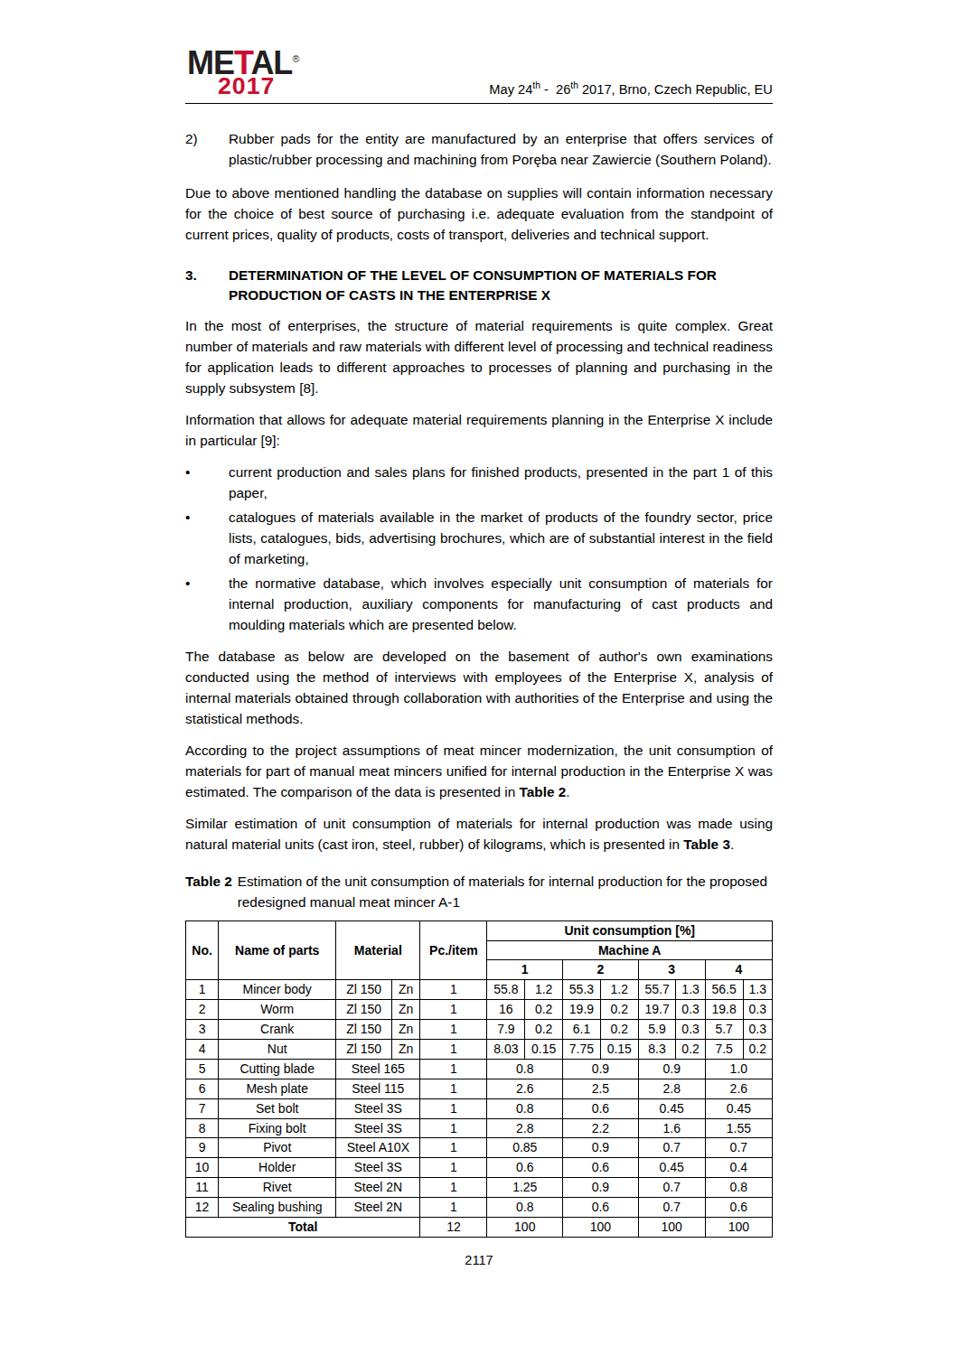METAL® 2017
May 24th - 26th 2017, Brno, Czech Republic, EU
2)
Rubber pads for the entity are manufactured by an enterprise that offers services of plastic/rubber processing and machining from Poręba near Zawiercie (Southern Poland).
Due to above mentioned handling the database on supplies will contain information necessary for the choice of best source of purchasing i.e. adequate evaluation from the standpoint of current prices, quality of products, costs of transport, deliveries and technical support.
3. DETERMINATION OF THE LEVEL OF CONSUMPTION OF MATERIALS FOR PRODUCTION OF CASTS IN THE ENTERPRISE X
In the most of enterprises, the structure of material requirements is quite complex. Great number of materials and raw materials with different level of processing and technical readiness for application leads to different approaches to processes of planning and purchasing in the supply subsystem [8].
Information that allows for adequate material requirements planning in the Enterprise X include in particular [9]:
•current production and sales plans for finished products, presented in the part 1 of this paper,
•catalogues of materials available in the market of products of the foundry sector, price lists, catalogues, bids, advertising brochures, which are of substantial interest in the field of marketing,
•the normative database, which involves especially unit consumption of materials for internal production, auxiliary components for manufacturing of cast products and moulding materials which are presented below.
The database as below are developed on the basement of author's own examinations conducted using the method of interviews with employees of the Enterprise X, analysis of internal materials obtained through collaboration with authorities of the Enterprise and using the statistical methods.
According to the project assumptions of meat mincer modernization, the unit consumption of materials for part of manual meat mincers unified for internal production in the Enterprise X was estimated. The comparison of the data is presented in Table 2.
Similar estimation of unit consumption of materials for internal production was made using natural material units (cast iron, steel, rubber) of kilograms, which is presented in Table 3.
Table 2
Estimation of the unit consumption of materials for internal production for the proposed redesigned manual meat mincer A-1
| No. | Name of parts | Material | Pc./item | Unit consumption [%] |
| --- | --- | --- | --- | --- |
| Machine A |
| 1 | 2 | 3 | 4 |
| 1 | Mincer body | Zl 150 | Zn | 1 | 55.8 | 1.2 | 55.3 | 1.2 | 55.7 | 1.3 | 56.5 | 1.3 |
| 2 | Worm | Zl 150 | Zn | 1 | 16 | 0.2 | 19.9 | 0.2 | 19.7 | 0.3 | 19.8 | 0.3 |
| 3 | Crank | Zl 150 | Zn | 1 | 7.9 | 0.2 | 6.1 | 0.2 | 5.9 | 0.3 | 5.7 | 0.3 |
| 4 | Nut | Zl 150 | Zn | 1 | 8.03 | 0.15 | 7.75 | 0.15 | 8.3 | 0.2 | 7.5 | 0.2 |
| 5 | Cutting blade | Steel 165 | 1 | 0.8 | 0.9 | 0.9 | 1.0 |
| 6 | Mesh plate | Steel 115 | 1 | 2.6 | 2.5 | 2.8 | 2.6 |
| 7 | Set bolt | Steel 3S | 1 | 0.8 | 0.6 | 0.45 | 0.45 |
| 8 | Fixing bolt | Steel 3S | 1 | 2.8 | 2.2 | 1.6 | 1.55 |
| 9 | Pivot | Steel A10X | 1 | 0.85 | 0.9 | 0.7 | 0.7 |
| 10 | Holder | Steel 3S | 1 | 0.6 | 0.6 | 0.45 | 0.4 |
| 11 | Rivet | Steel 2N | 1 | 1.25 | 0.9 | 0.7 | 0.8 |
| 12 | Sealing bushing | Steel 2N | 1 | 0.8 | 0.6 | 0.7 | 0.6 |
| Total | 12 | 100 | 100 | 100 | 100 |
2117